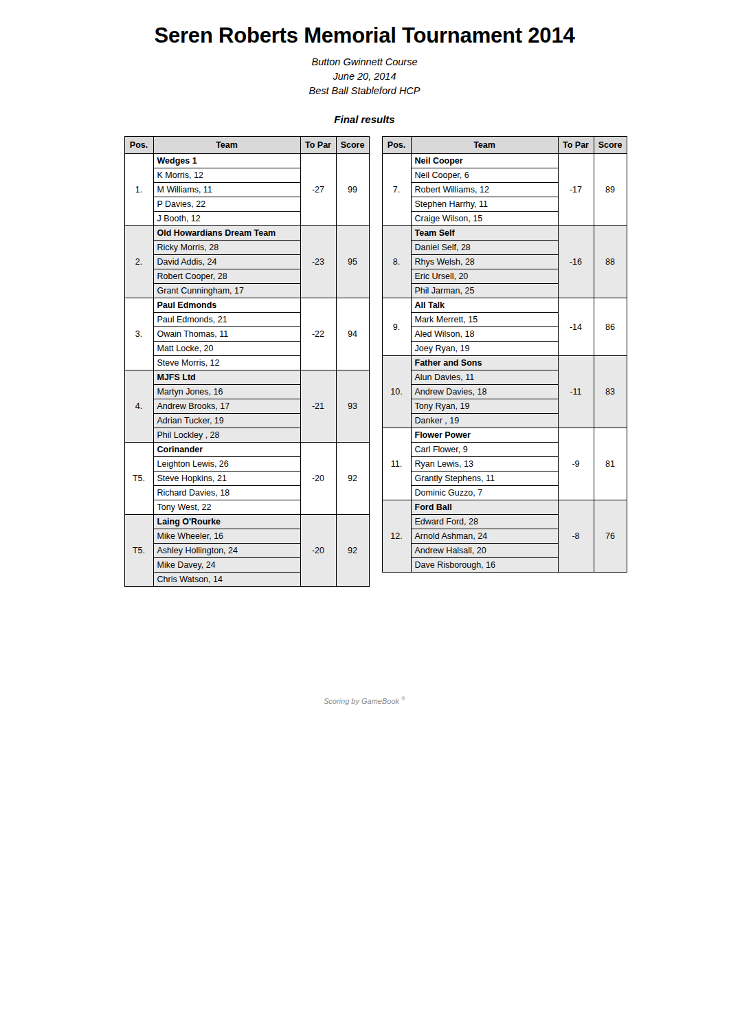Seren Roberts Memorial Tournament 2014
Button Gwinnett Course
June 20, 2014
Best Ball Stableford HCP
Final results
| Pos. | Team | To Par | Score |
| --- | --- | --- | --- |
| 1. | Wedges 1 | -27 | 99 |
| K Morris, 12 |
| M Williams, 11 |
| P Davies, 22 |
| J Booth, 12 |
| 2. | Old Howardians Dream Team | -23 | 95 |
| Ricky Morris, 28 |
| David Addis, 24 |
| Robert Cooper, 28 |
| Grant Cunningham, 17 |
| 3. | Paul Edmonds | -22 | 94 |
| Paul Edmonds, 21 |
| Owain Thomas, 11 |
| Matt Locke, 20 |
| Steve Morris, 12 |
| 4. | MJFS Ltd | -21 | 93 |
| Martyn Jones, 16 |
| Andrew Brooks, 17 |
| Adrian Tucker, 19 |
| Phil Lockley , 28 |
| T5. | Corinander | -20 | 92 |
| Leighton Lewis, 26 |
| Steve Hopkins, 21 |
| Richard Davies, 18 |
| Tony West, 22 |
| T5. | Laing O'Rourke | -20 | 92 |
| Mike Wheeler, 16 |
| Ashley Hollington, 24 |
| Mike Davey, 24 |
| Chris Watson, 14 |
| Pos. | Team | To Par | Score |
| --- | --- | --- | --- |
| 7. | Neil Cooper | -17 | 89 |
| Neil Cooper, 6 |
| Robert Williams, 12 |
| Stephen Harrhy, 11 |
| Craige Wilson, 15 |
| 8. | Team Self | -16 | 88 |
| Daniel Self, 28 |
| Rhys Welsh, 28 |
| Eric Ursell, 20 |
| Phil Jarman, 25 |
| 9. | All Talk | -14 | 86 |
| Mark Merrett, 15 |
| Aled Wilson, 18 |
| Joey Ryan, 19 |
| 10. | Father and Sons | -11 | 83 |
| Alun Davies, 11 |
| Andrew Davies, 18 |
| Tony Ryan, 19 |
| Danker , 19 |
| 11. | Flower Power | -9 | 81 |
| Carl Flower, 9 |
| Ryan Lewis, 13 |
| Grantly Stephens, 11 |
| Dominic Guzzo, 7 |
| 12. | Ford Ball | -8 | 76 |
| Edward Ford, 28 |
| Arnold Ashman, 24 |
| Andrew Halsall, 20 |
| Dave Risborough, 16 |
Scoring by GameBook ®